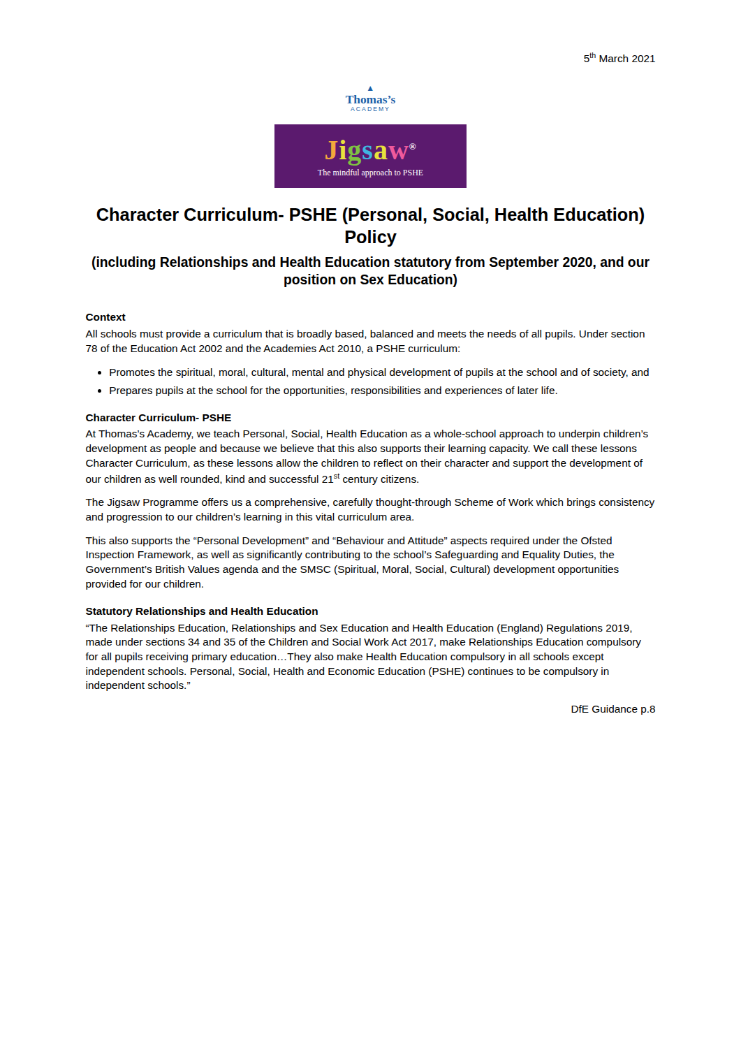5th March 2021
▲
Thomas’s
ACADEMY
Jigsaw®
The mindful approach to PSHE
Character Curriculum- PSHE (Personal, Social, Health Education) Policy
(including Relationships and Health Education statutory from September 2020, and our position on Sex Education)
Context
All schools must provide a curriculum that is broadly based, balanced and meets the needs of all pupils. Under section 78 of the Education Act 2002 and the Academies Act 2010, a PSHE curriculum:
Promotes the spiritual, moral, cultural, mental and physical development of pupils at the school and of society, and
Prepares pupils at the school for the opportunities, responsibilities and experiences of later life.
Character Curriculum- PSHE
At Thomas’s Academy, we teach Personal, Social, Health Education as a whole-school approach to underpin children’s development as people and because we believe that this also supports their learning capacity. We call these lessons Character Curriculum, as these lessons allow the children to reflect on their character and support the development of our children as well rounded, kind and successful 21st century citizens.
The Jigsaw Programme offers us a comprehensive, carefully thought-through Scheme of Work which brings consistency and progression to our children’s learning in this vital curriculum area.
This also supports the “Personal Development” and “Behaviour and Attitude” aspects required under the Ofsted Inspection Framework, as well as significantly contributing to the school’s Safeguarding and Equality Duties, the Government’s British Values agenda and the SMSC (Spiritual, Moral, Social, Cultural) development opportunities provided for our children.
Statutory Relationships and Health Education
“The Relationships Education, Relationships and Sex Education and Health Education (England) Regulations 2019, made under sections 34 and 35 of the Children and Social Work Act 2017, make Relationships Education compulsory for all pupils receiving primary education…They also make Health Education compulsory in all schools except independent schools. Personal, Social, Health and Economic Education (PSHE) continues to be compulsory in independent schools.”
DfE Guidance p.8